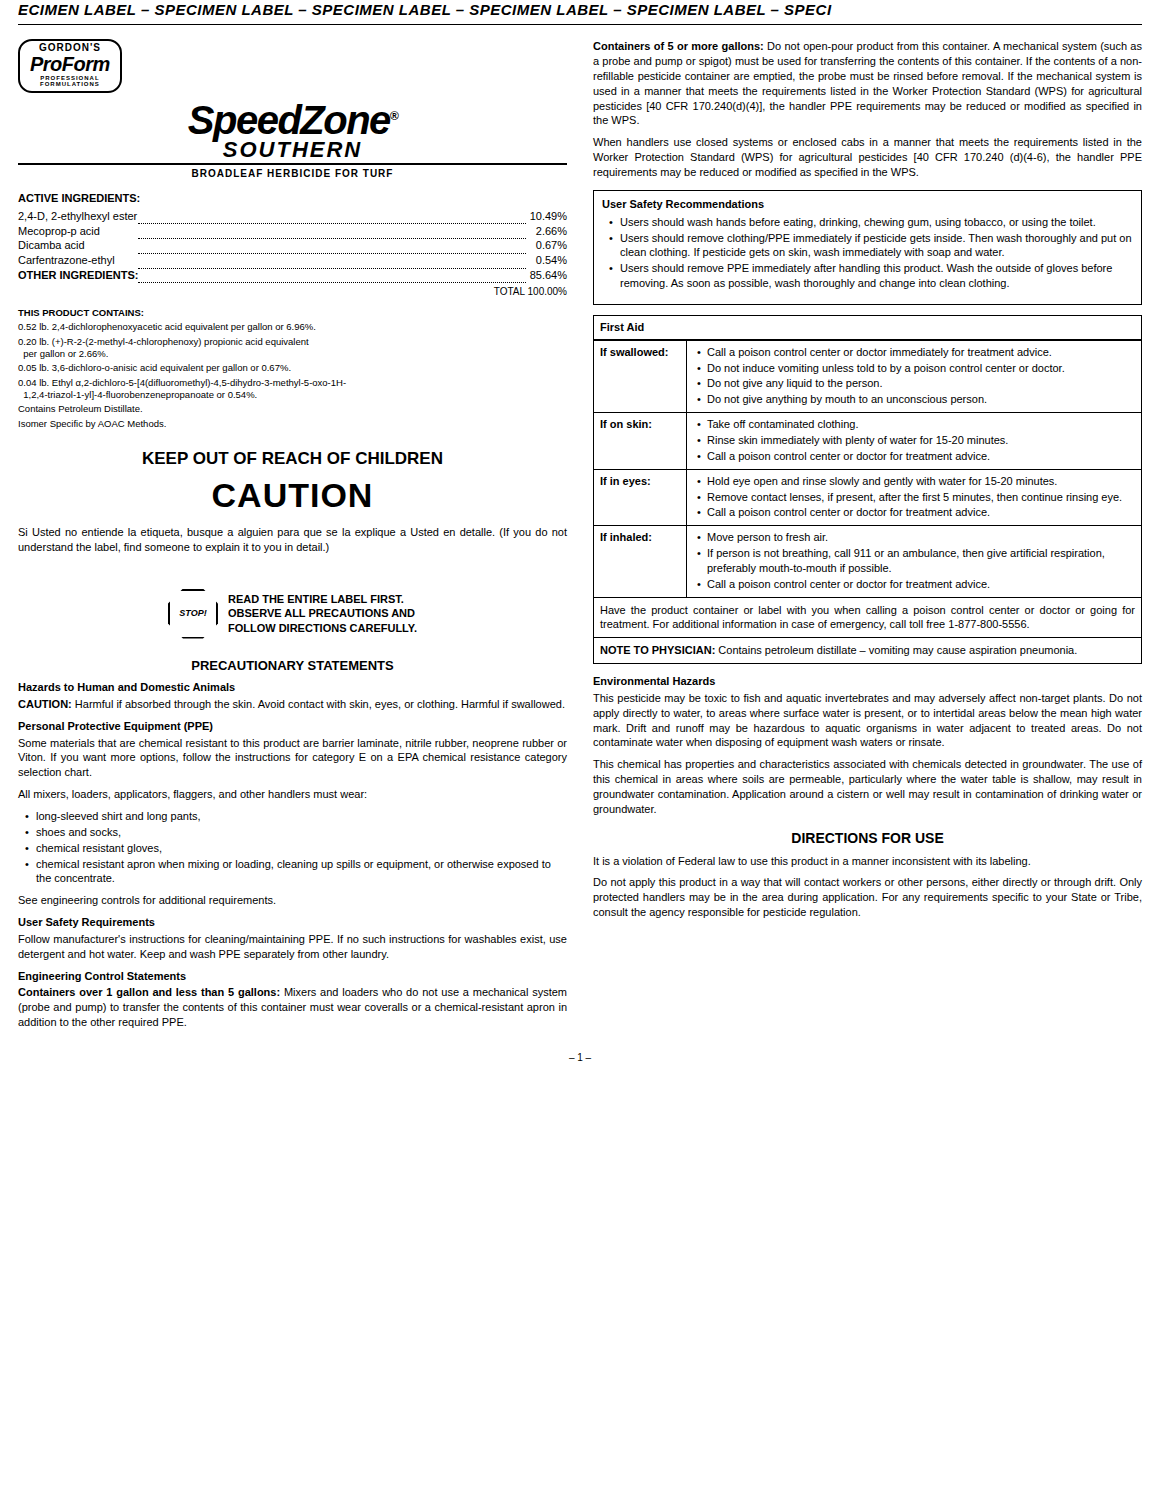ECIMEN LABEL – SPECIMEN LABEL – SPECIMEN LABEL – SPECIMEN LABEL – SPECIMEN LABEL – SPECI
GORDON'S
ProForm
PROFESSIONAL
FORMULATIONS
SpeedZone®
SOUTHERN
BROADLEAF HERBICIDE FOR TURF
ACTIVE INGREDIENTS:
| 2,4-D, 2-ethylhexyl ester | | 10.49% |
| Mecoprop-p acid | | 2.66% |
| Dicamba acid | | 0.67% |
| Carfentrazone-ethyl | | 0.54% |
| OTHER INGREDIENTS: | | 85.64% |
TOTAL 100.00%
THIS PRODUCT CONTAINS:
0.52 lb. 2,4-dichlorophenoxyacetic acid equivalent per gallon or 6.96%.
0.20 lb. (+)-R-2-(2-methyl-4-chlorophenoxy) propionic acid equivalent
per gallon or 2.66%.
0.05 lb. 3,6-dichloro-o-anisic acid equivalent per gallon or 0.67%.
0.04 lb. Ethyl α,2-dichloro-5-[4(difluoromethyl)-4,5-dihydro-3-methyl-5-oxo-1H-
1,2,4-triazol-1-yl]-4-fluorobenzenepropanoate or 0.54%.
Contains Petroleum Distillate.
Isomer Specific by AOAC Methods.
KEEP OUT OF REACH OF CHILDREN
CAUTION
Si Usted no entiende la etiqueta, busque a alguien para que se la explique a Usted en detalle. (If you do not understand the label, find someone to explain it to you in detail.)
STOP!
READ THE ENTIRE LABEL FIRST.
OBSERVE ALL PRECAUTIONS AND
FOLLOW DIRECTIONS CAREFULLY.
PRECAUTIONARY STATEMENTS
Hazards to Human and Domestic Animals
CAUTION: Harmful if absorbed through the skin. Avoid contact with skin, eyes, or clothing. Harmful if swallowed.
Personal Protective Equipment (PPE)
Some materials that are chemical resistant to this product are barrier laminate, nitrile rubber, neoprene rubber or Viton. If you want more options, follow the instructions for category E on a EPA chemical resistance category selection chart.
All mixers, loaders, applicators, flaggers, and other handlers must wear:
long-sleeved shirt and long pants,
shoes and socks,
chemical resistant gloves,
chemical resistant apron when mixing or loading, cleaning up spills or equipment, or otherwise exposed to the concentrate.
See engineering controls for additional requirements.
User Safety Requirements
Follow manufacturer's instructions for cleaning/maintaining PPE. If no such instructions for washables exist, use detergent and hot water. Keep and wash PPE separately from other laundry.
Engineering Control Statements
Containers over 1 gallon and less than 5 gallons: Mixers and loaders who do not use a mechanical system (probe and pump) to transfer the contents of this container must wear coveralls or a chemical-resistant apron in addition to the other required PPE.
Containers of 5 or more gallons: Do not open-pour product from this container. A mechanical system (such as a probe and pump or spigot) must be used for transferring the contents of this container. If the contents of a non-refillable pesticide container are emptied, the probe must be rinsed before removal. If the mechanical system is used in a manner that meets the requirements listed in the Worker Protection Standard (WPS) for agricultural pesticides [40 CFR 170.240(d)(4)], the handler PPE requirements may be reduced or modified as specified in the WPS.
When handlers use closed systems or enclosed cabs in a manner that meets the requirements listed in the Worker Protection Standard (WPS) for agricultural pesticides [40 CFR 170.240 (d)(4-6), the handler PPE requirements may be reduced or modified as specified in the WPS.
User Safety Recommendations
Users should wash hands before eating, drinking, chewing gum, using tobacco, or using the toilet.
Users should remove clothing/PPE immediately if pesticide gets inside. Then wash thoroughly and put on clean clothing. If pesticide gets on skin, wash immediately with soap and water.
Users should remove PPE immediately after handling this product. Wash the outside of gloves before removing. As soon as possible, wash thoroughly and change into clean clothing.
First Aid
| If swallowed: | Call a poison control center or doctor immediately for treatment advice. Do not induce vomiting unless told to by a poison control center or doctor. Do not give any liquid to the person. Do not give anything by mouth to an unconscious person. |
| If on skin: | Take off contaminated clothing. Rinse skin immediately with plenty of water for 15-20 minutes. Call a poison control center or doctor for treatment advice. |
| If in eyes: | Hold eye open and rinse slowly and gently with water for 15-20 minutes. Remove contact lenses, if present, after the first 5 minutes, then continue rinsing eye. Call a poison control center or doctor for treatment advice. |
| If inhaled: | Move person to fresh air. If person is not breathing, call 911 or an ambulance, then give artificial respiration, preferably mouth-to-mouth if possible. Call a poison control center or doctor for treatment advice. |
| Have the product container or label with you when calling a poison control center or doctor or going for treatment. For additional information in case of emergency, call toll free 1-877-800-5556. |
| NOTE TO PHYSICIAN: Contains petroleum distillate – vomiting may cause aspiration pneumonia. |
Environmental Hazards
This pesticide may be toxic to fish and aquatic invertebrates and may adversely affect non-target plants. Do not apply directly to water, to areas where surface water is present, or to intertidal areas below the mean high water mark. Drift and runoff may be hazardous to aquatic organisms in water adjacent to treated areas. Do not contaminate water when disposing of equipment wash waters or rinsate.
This chemical has properties and characteristics associated with chemicals detected in groundwater. The use of this chemical in areas where soils are permeable, particularly where the water table is shallow, may result in groundwater contamination. Application around a cistern or well may result in contamination of drinking water or groundwater.
DIRECTIONS FOR USE
It is a violation of Federal law to use this product in a manner inconsistent with its labeling.
Do not apply this product in a way that will contact workers or other persons, either directly or through drift. Only protected handlers may be in the area during application. For any requirements specific to your State or Tribe, consult the agency responsible for pesticide regulation.
– 1 –